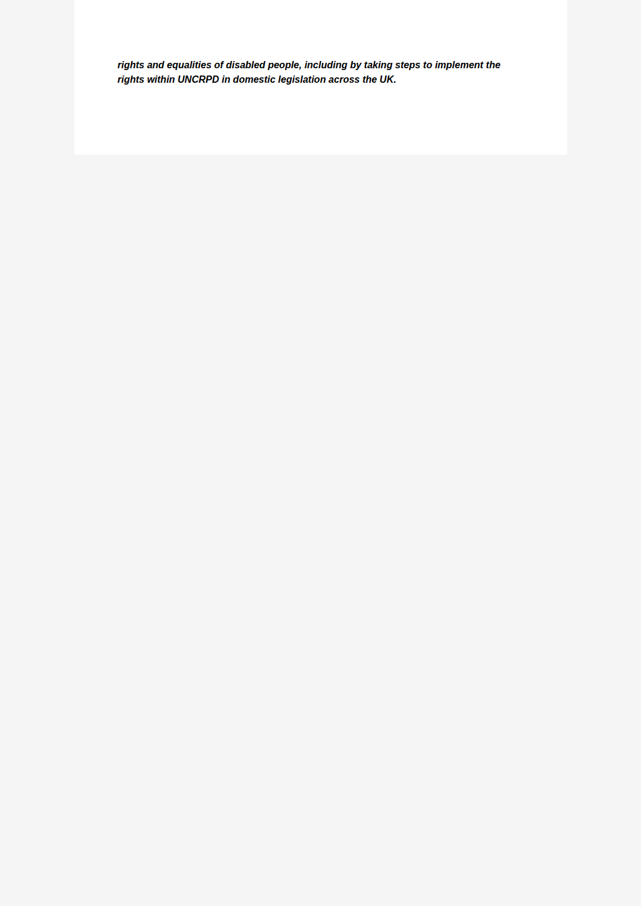rights and equalities of disabled people, including by taking steps to implement the rights within UNCRPD in domestic legislation across the UK.